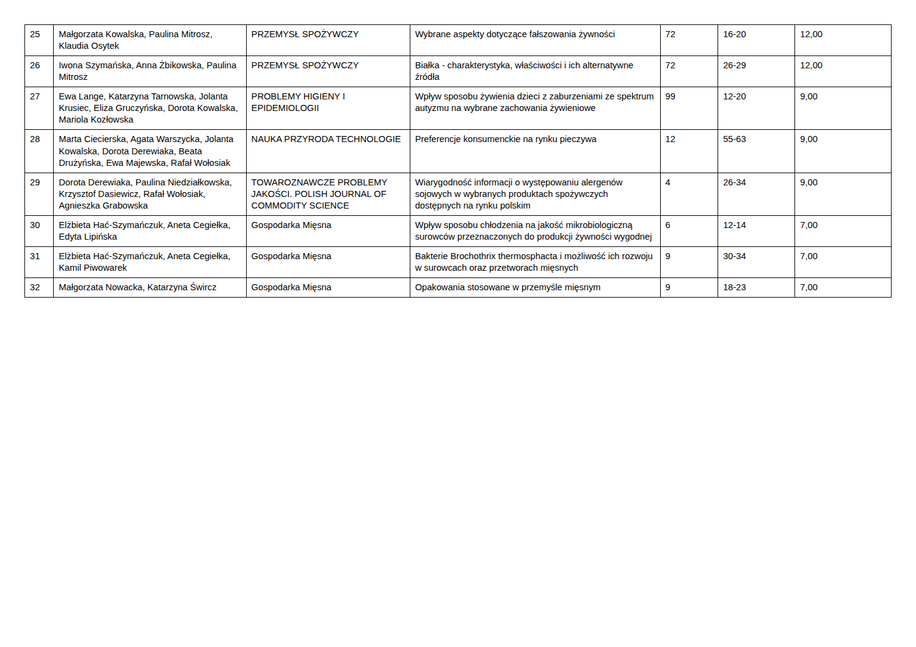| 25 | Małgorzata Kowalska, Paulina Mitrosz, Klaudia Osytek | PRZEMYSŁ SPOŻYWCZY | Wybrane aspekty dotyczące fałszowania żywności | 72 | 16-20 | 12,00 |
| 26 | Iwona Szymańska, Anna Żbikowska, Paulina Mitrosz | PRZEMYSŁ SPOŻYWCZY | Białka - charakterystyka, właściwości i ich alternatywne źródła | 72 | 26-29 | 12,00 |
| 27 | Ewa Lange, Katarzyna Tarnowska, Jolanta Krusiec, Eliza Gruczyńska, Dorota Kowalska, Mariola Kozłowska | PROBLEMY HIGIENY I EPIDEMIOLOGII | Wpływ sposobu żywienia dzieci z zaburzeniami ze spektrum autyzmu na wybrane zachowania żywieniowe | 99 | 12-20 | 9,00 |
| 28 | Marta Ciecierska, Agata Warszycka, Jolanta Kowalska, Dorota Derewiaka, Beata Drużyńska, Ewa Majewska, Rafał Wołosiak | NAUKA PRZYRODA TECHNOLOGIE | Preferencje konsumenckie na rynku pieczywa | 12 | 55-63 | 9,00 |
| 29 | Dorota Derewiaka, Paulina Niedziałkowska, Krzysztof Dasiewicz, Rafał Wołosiak, Agnieszka Grabowska | TOWAROZNAWCZE PROBLEMY JAKOŚCI. POLISH JOURNAL OF COMMODITY SCIENCE | Wiarygodność informacji o występowaniu alergenów sojowych w wybranych produktach spożywczych dostępnych na rynku polskim | 4 | 26-34 | 9,00 |
| 30 | Elżbieta Hać-Szymańczuk, Aneta Cegiełka, Edyta Lipińska | Gospodarka Mięsna | Wpływ sposobu chłodzenia na jakość mikrobiologiczną surowców przeznaczonych do produkcji żywności wygodnej | 6 | 12-14 | 7,00 |
| 31 | Elżbieta Hać-Szymańczuk, Aneta Cegiełka, Kamil Piwowarek | Gospodarka Mięsna | Bakterie Brochothrix thermosphacta i możliwość ich rozwoju w surowcach oraz przetworach mięsnych | 9 | 30-34 | 7,00 |
| 32 | Małgorzata Nowacka, Katarzyna Śwircz | Gospodarka Mięsna | Opakowania stosowane w przemyśle mięsnym | 9 | 18-23 | 7,00 |